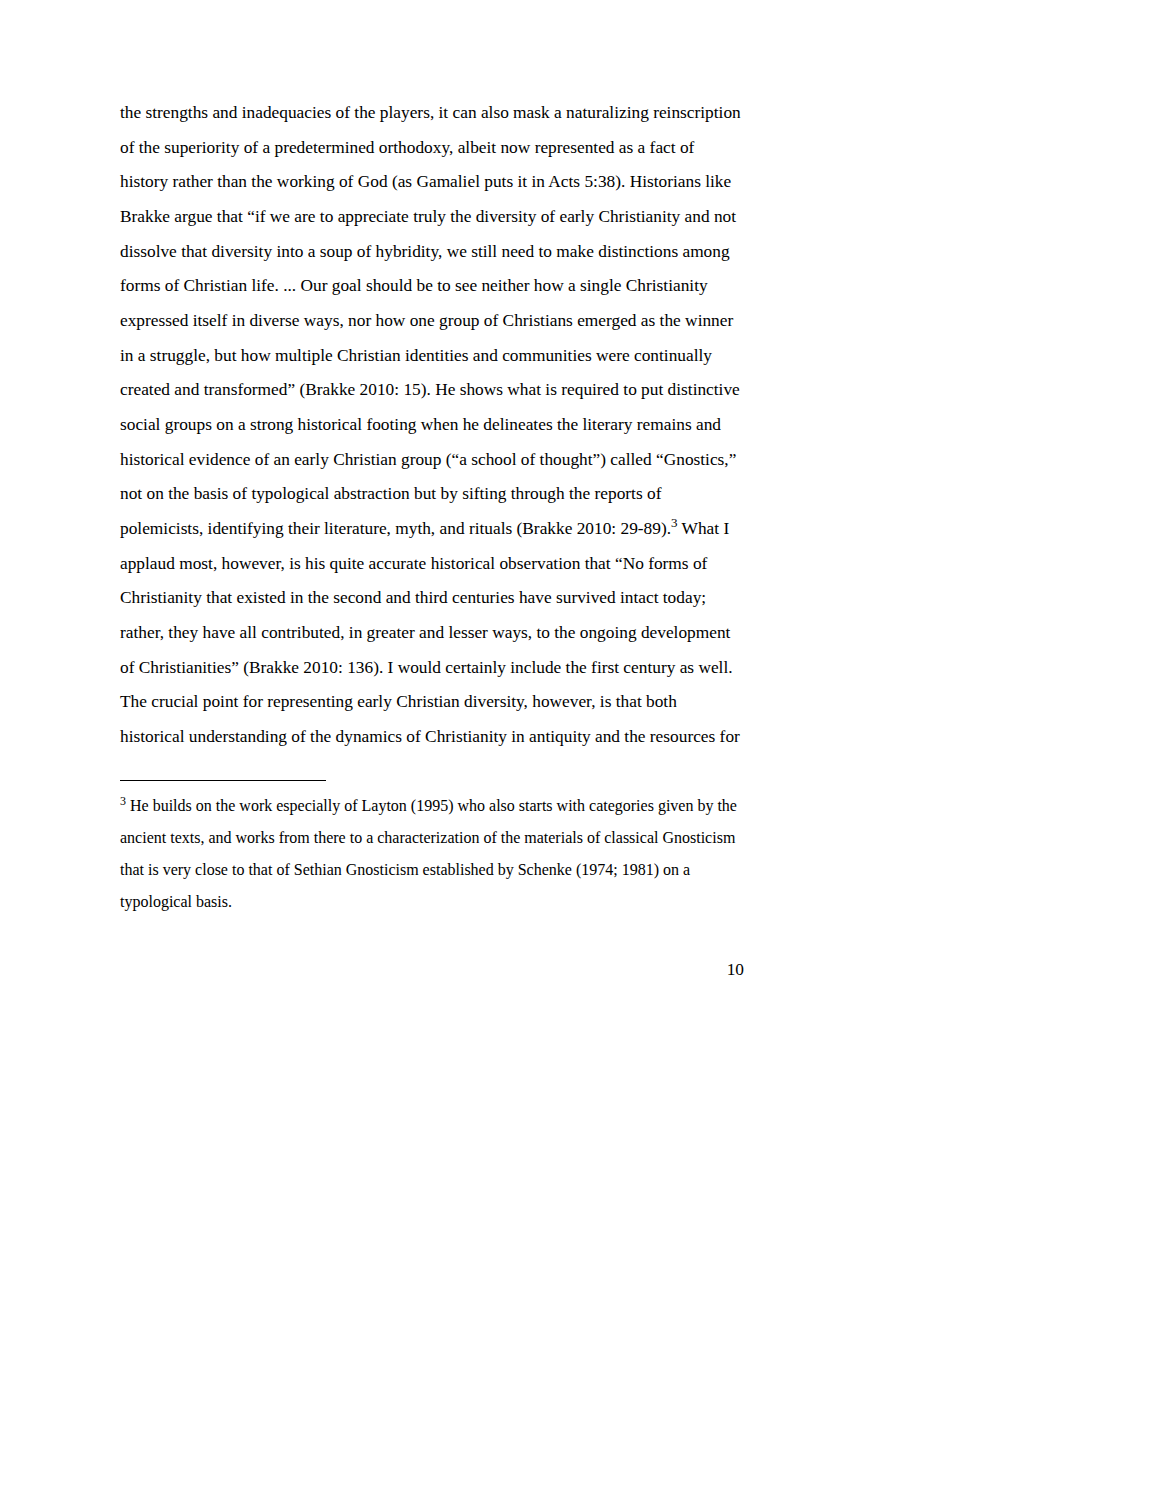the strengths and inadequacies of the players, it can also mask a naturalizing reinscription of the superiority of a predetermined orthodoxy, albeit now represented as a fact of history rather than the working of God (as Gamaliel puts it in Acts 5:38). Historians like Brakke argue that “if we are to appreciate truly the diversity of early Christianity and not dissolve that diversity into a soup of hybridity, we still need to make distinctions among forms of Christian life. ... Our goal should be to see neither how a single Christianity expressed itself in diverse ways, nor how one group of Christians emerged as the winner in a struggle, but how multiple Christian identities and communities were continually created and transformed” (Brakke 2010: 15). He shows what is required to put distinctive social groups on a strong historical footing when he delineates the literary remains and historical evidence of an early Christian group (“a school of thought”) called “Gnostics,” not on the basis of typological abstraction but by sifting through the reports of polemicists, identifying their literature, myth, and rituals (Brakke 2010: 29-89).3 What I applaud most, however, is his quite accurate historical observation that “No forms of Christianity that existed in the second and third centuries have survived intact today; rather, they have all contributed, in greater and lesser ways, to the ongoing development of Christianities” (Brakke 2010: 136). I would certainly include the first century as well. The crucial point for representing early Christian diversity, however, is that both historical understanding of the dynamics of Christianity in antiquity and the resources for
3 He builds on the work especially of Layton (1995) who also starts with categories given by the ancient texts, and works from there to a characterization of the materials of classical Gnosticism that is very close to that of Sethian Gnosticism established by Schenke (1974; 1981) on a typological basis.
10